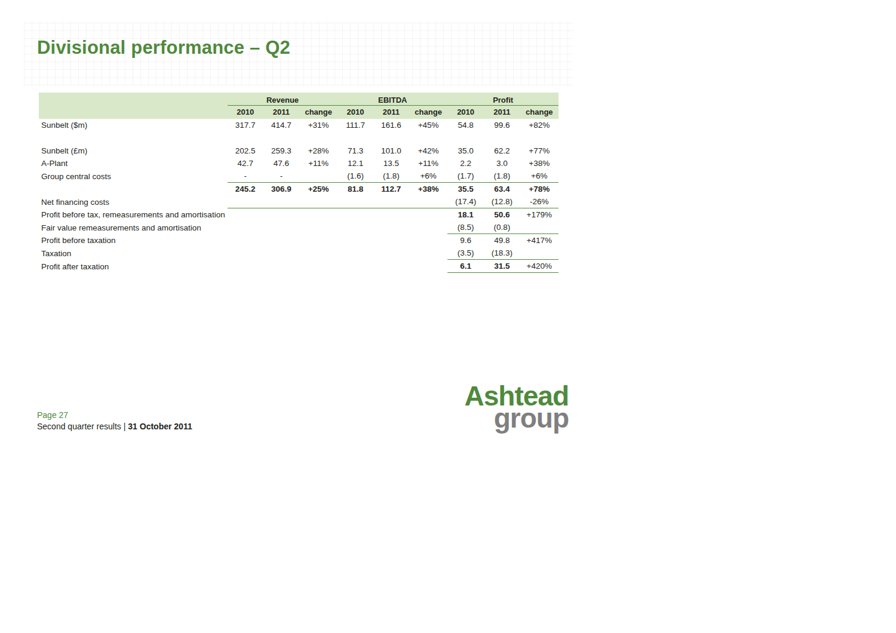Divisional performance – Q2
| | Revenue | EBITDA | Profit |
| --- | --- | --- | --- |
| | 2010 | 2011 | change | 2010 | 2011 | change | 2010 | 2011 | change |
| Sunbelt ($m) | 317.7 | 414.7 | +31% | 111.7 | 161.6 | +45% | 54.8 | 99.6 | +82% |
| Sunbelt (£m) | 202.5 | 259.3 | +28% | 71.3 | 101.0 | +42% | 35.0 | 62.2 | +77% |
| A-Plant | 42.7 | 47.6 | +11% | 12.1 | 13.5 | +11% | 2.2 | 3.0 | +38% |
| Group central costs | - | - | | (1.6) | (1.8) | +6% | (1.7) | (1.8) | +6% |
| | 245.2 | 306.9 | +25% | 81.8 | 112.7 | +38% | 35.5 | 63.4 | +78% |
| Net financing costs | | | | | | | (17.4) | (12.8) | -26% |
| Profit before tax, remeasurements and amortisation | | | | | | | 18.1 | 50.6 | +179% |
| Fair value remeasurements and amortisation | | | | | | | (8.5) | (0.8) | |
| Profit before taxation | | | | | | | 9.6 | 49.8 | +417% |
| Taxation | | | | | | | (3.5) | (18.3) | |
| Profit after taxation | | | | | | | 6.1 | 31.5 | +420% |
Page 27
Second quarter results | 31 October 2011
Ashtead
group